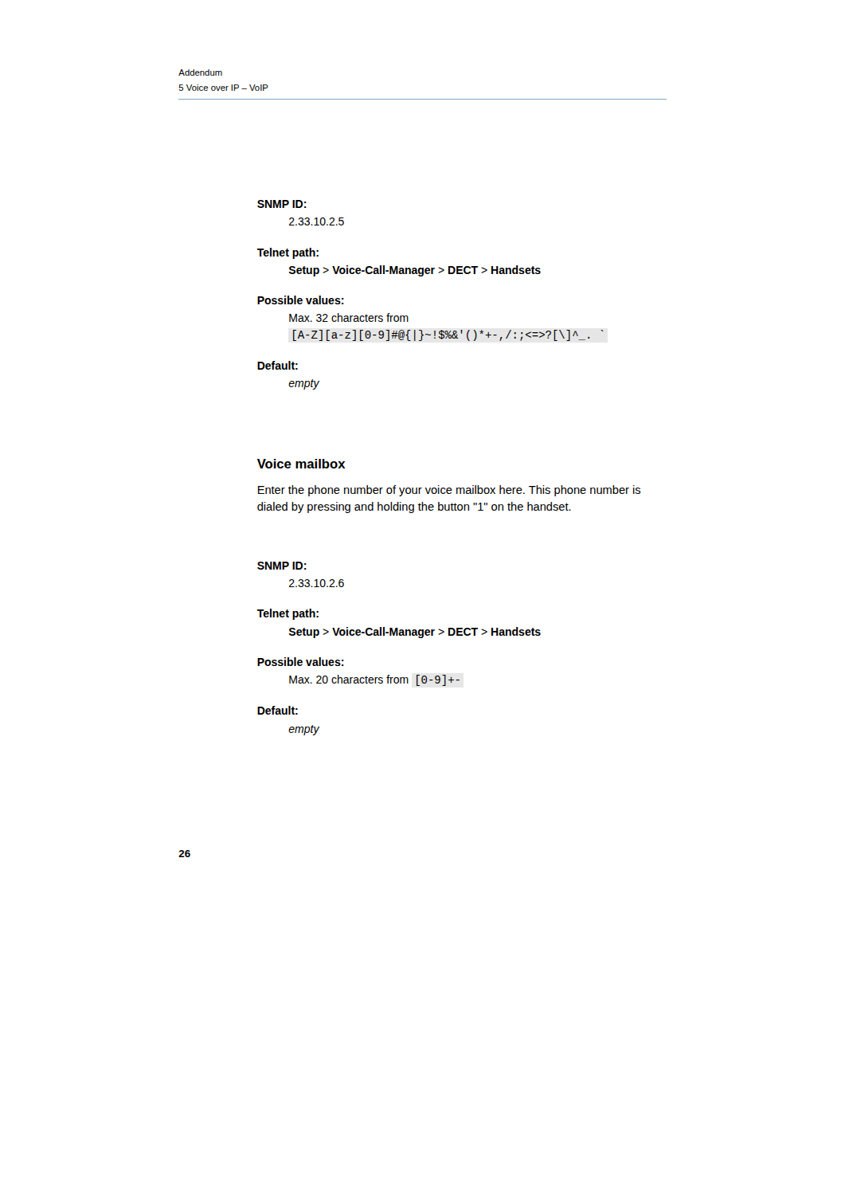Addendum
5 Voice over IP – VoIP
SNMP ID:
2.33.10.2.5
Telnet path:
Setup > Voice-Call-Manager > DECT > Handsets
Possible values:
Max. 32 characters from [A-Z][a-z][0-9]#@{|}~!$%&'()*+-,/:;<=>?[\]^_. `
Default:
empty
Voice mailbox
Enter the phone number of your voice mailbox here. This phone number is dialed by pressing and holding the button "1" on the handset.
SNMP ID:
2.33.10.2.6
Telnet path:
Setup > Voice-Call-Manager > DECT > Handsets
Possible values:
Max. 20 characters from [0-9]+-
Default:
empty
26